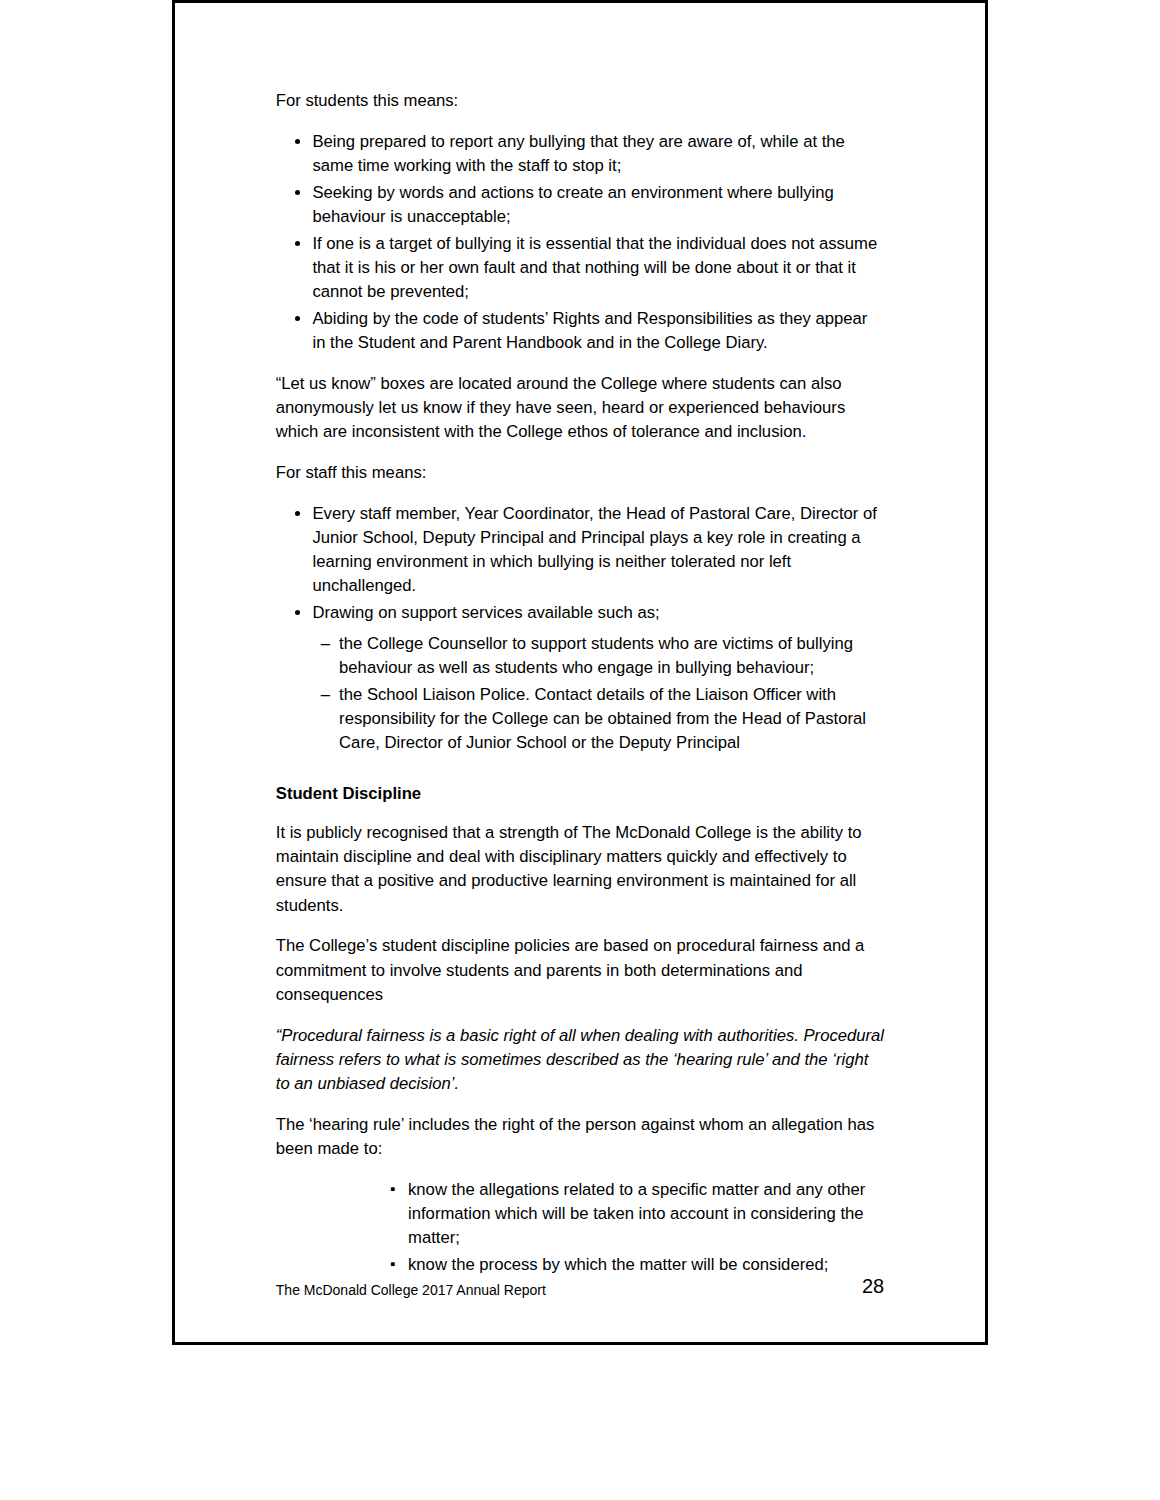For students this means:
Being prepared to report any bullying that they are aware of, while at the same time working with the staff to stop it;
Seeking by words and actions to create an environment where bullying behaviour is unacceptable;
If one is a target of bullying it is essential that the individual does not assume that it is his or her own fault and that nothing will be done about it or that it cannot be prevented;
Abiding by the code of students’ Rights and Responsibilities as they appear in the Student and Parent Handbook and in the College Diary.
“Let us know” boxes are located around the College where students can also anonymously let us know if they have seen, heard or experienced behaviours which are inconsistent with the College ethos of tolerance and inclusion.
For staff this means:
Every staff member, Year Coordinator, the Head of Pastoral Care, Director of Junior School, Deputy Principal and Principal plays a key role in creating a learning environment in which bullying is neither tolerated nor left unchallenged.
Drawing on support services available such as;
the College Counsellor to support students who are victims of bullying behaviour as well as students who engage in bullying behaviour;
the School Liaison Police. Contact details of the Liaison Officer with responsibility for the College can be obtained from the Head of Pastoral Care, Director of Junior School or the Deputy Principal
Student Discipline
It is publicly recognised that a strength of The McDonald College is the ability to maintain discipline and deal with disciplinary matters quickly and effectively to ensure that a positive and productive learning environment is maintained for all students.
The College’s student discipline policies are based on procedural fairness and a commitment to involve students and parents in both determinations and consequences
“Procedural fairness is a basic right of all when dealing with authorities. Procedural fairness refers to what is sometimes described as the ‘hearing rule’ and the ‘right to an unbiased decision’.
The ‘hearing rule’ includes the right of the person against whom an allegation has been made to:
know the allegations related to a specific matter and any other information which will be taken into account in considering the matter;
know the process by which the matter will be considered;
The McDonald College 2017 Annual Report 28